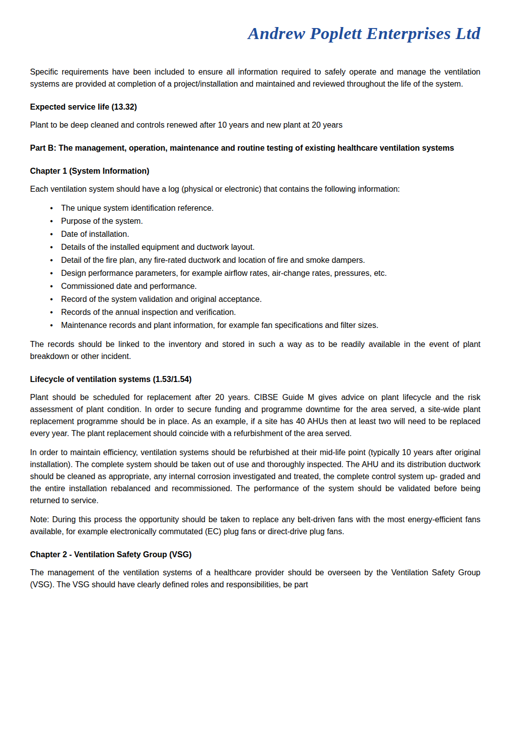Andrew Poplett Enterprises Ltd
Specific requirements have been included to ensure all information required to safely operate and manage the ventilation systems are provided at completion of a project/installation and maintained and reviewed throughout the life of the system.
Expected service life (13.32)
Plant to be deep cleaned and controls renewed after 10 years and new plant at 20 years
Part B: The management, operation, maintenance and routine testing of existing healthcare ventilation systems
Chapter 1 (System Information)
Each ventilation system should have a log (physical or electronic) that contains the following information:
The unique system identification reference.
Purpose of the system.
Date of installation.
Details of the installed equipment and ductwork layout.
Detail of the fire plan, any fire-rated ductwork and location of fire and smoke dampers.
Design performance parameters, for example airflow rates, air-change rates, pressures, etc.
Commissioned date and performance.
Record of the system validation and original acceptance.
Records of the annual inspection and verification.
Maintenance records and plant information, for example fan specifications and filter sizes.
The records should be linked to the inventory and stored in such a way as to be readily available in the event of plant breakdown or other incident.
Lifecycle of ventilation systems (1.53/1.54)
Plant should be scheduled for replacement after 20 years. CIBSE Guide M gives advice on plant lifecycle and the risk assessment of plant condition. In order to secure funding and programme downtime for the area served, a site-wide plant replacement programme should be in place. As an example, if a site has 40 AHUs then at least two will need to be replaced every year. The plant replacement should coincide with a refurbishment of the area served.
In order to maintain efficiency, ventilation systems should be refurbished at their mid-life point (typically 10 years after original installation). The complete system should be taken out of use and thoroughly inspected. The AHU and its distribution ductwork should be cleaned as appropriate, any internal corrosion investigated and treated, the complete control system up- graded and the entire installation rebalanced and recommissioned. The performance of the system should be validated before being returned to service.
Note: During this process the opportunity should be taken to replace any belt-driven fans with the most energy-efficient fans available, for example electronically commutated (EC) plug fans or direct-drive plug fans.
Chapter 2 - Ventilation Safety Group (VSG)
The management of the ventilation systems of a healthcare provider should be overseen by the Ventilation Safety Group (VSG). The VSG should have clearly defined roles and responsibilities, be part